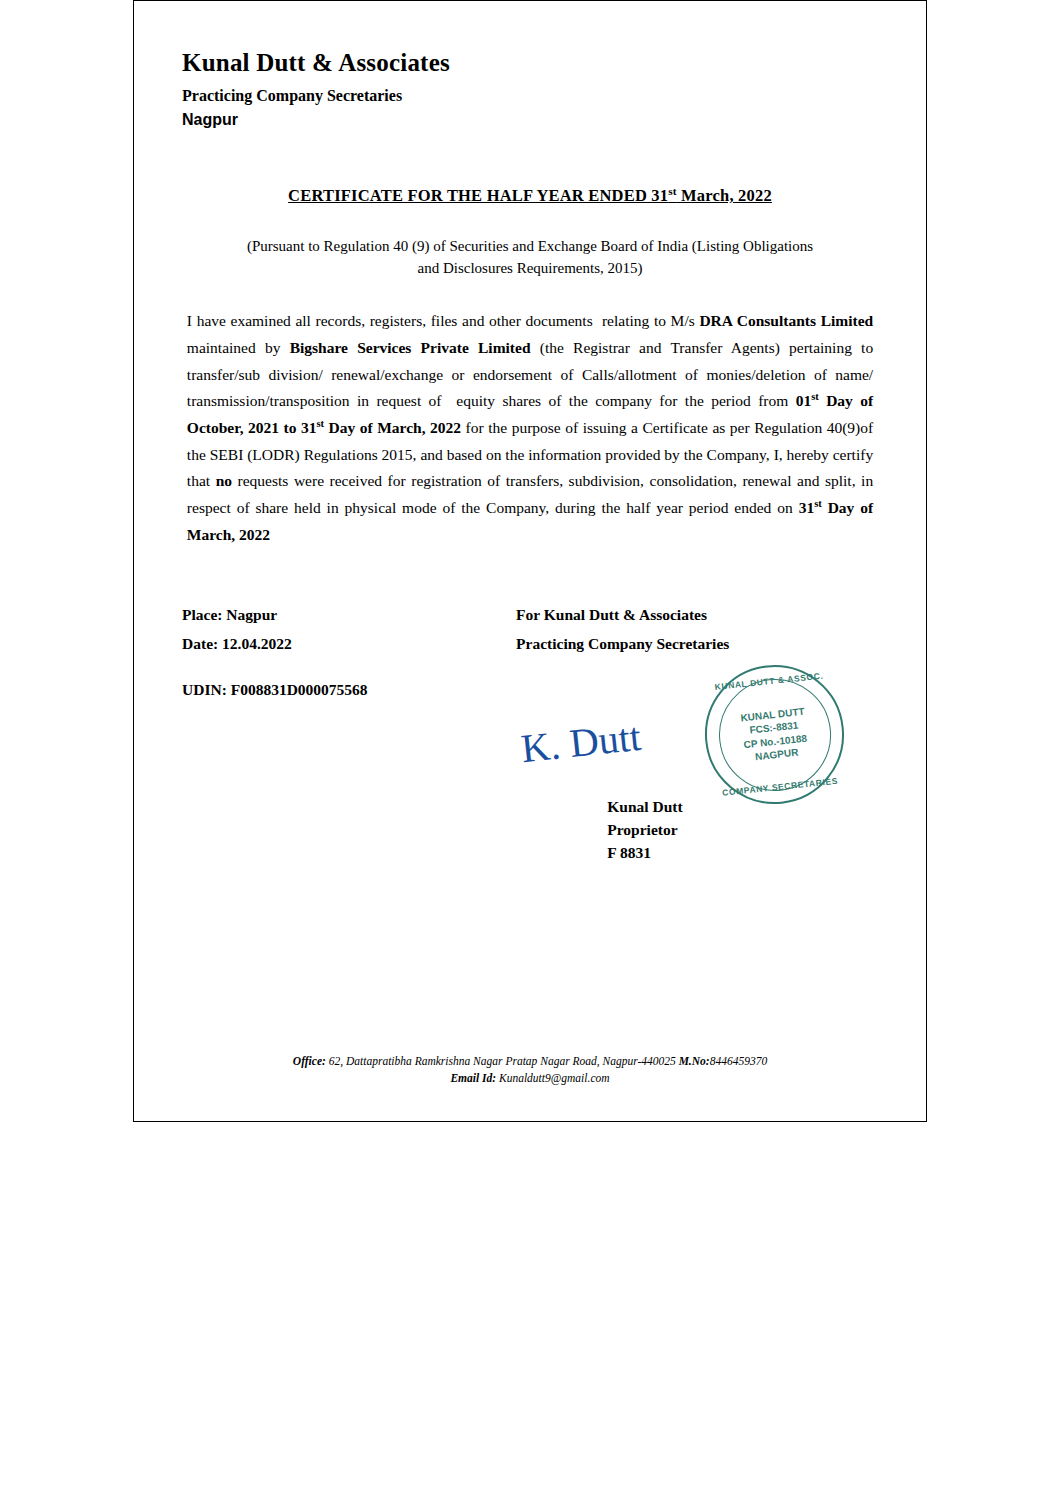Kunal Dutt & Associates
Practicing Company Secretaries
Nagpur
CERTIFICATE FOR THE HALF YEAR ENDED 31st March, 2022
(Pursuant to Regulation 40 (9) of Securities and Exchange Board of India (Listing Obligations and Disclosures Requirements, 2015)
I have examined all records, registers, files and other documents relating to M/s DRA Consultants Limited maintained by Bigshare Services Private Limited (the Registrar and Transfer Agents) pertaining to transfer/sub division/ renewal/exchange or endorsement of Calls/allotment of monies/deletion of name/ transmission/transposition in request of equity shares of the company for the period from 01st Day of October, 2021 to 31st Day of March, 2022 for the purpose of issuing a Certificate as per Regulation 40(9)of the SEBI (LODR) Regulations 2015, and based on the information provided by the Company, I, hereby certify that no requests were received for registration of transfers, subdivision, consolidation, renewal and split, in respect of share held in physical mode of the Company, during the half year period ended on 31st Day of March, 2022
Place: Nagpur
Date: 12.04.2022
UDIN: F008831D000075568
For Kunal Dutt & Associates
Practicing Company Secretaries
KUNAL DUTT & ASSOC.
KUNAL DUTT
FCS:-8831
CP No.-10188
NAGPUR
COMPANY SECRETARIES
K. Dutt
Kunal Dutt
Proprietor
F 8831
Office: 62, Dattapratibha Ramkrishna Nagar Pratap Nagar Road, Nagpur-440025 M.No: 8446459370
Email Id: Kunaldutt9@gmail.com